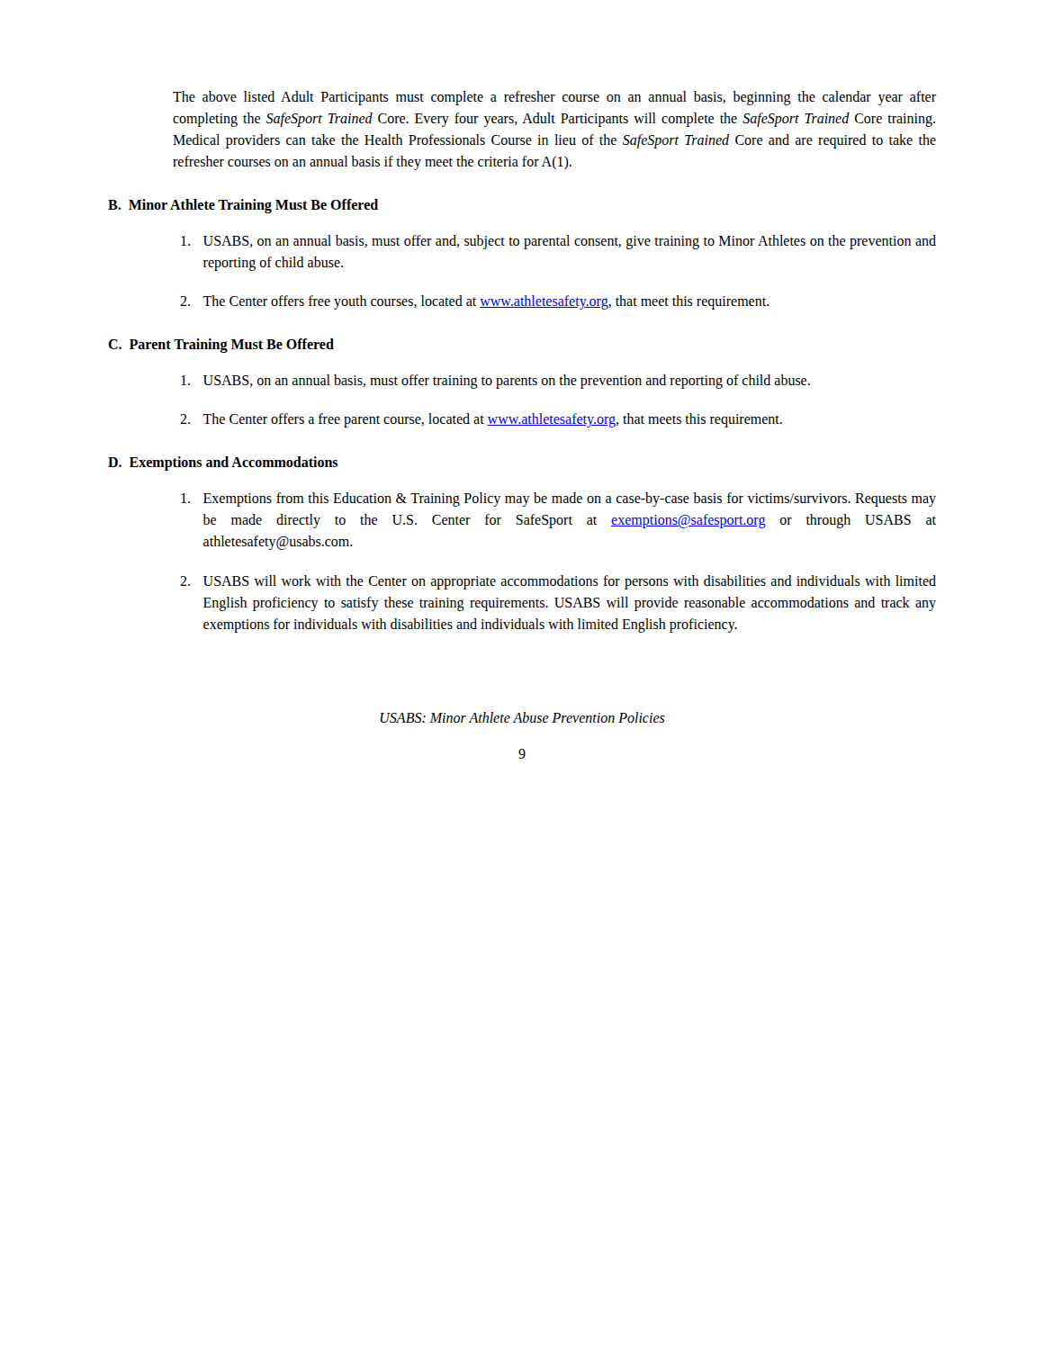The above listed Adult Participants must complete a refresher course on an annual basis, beginning the calendar year after completing the SafeSport Trained Core. Every four years, Adult Participants will complete the SafeSport Trained Core training. Medical providers can take the Health Professionals Course in lieu of the SafeSport Trained Core and are required to take the refresher courses on an annual basis if they meet the criteria for A(1).
B. Minor Athlete Training Must Be Offered
USABS, on an annual basis, must offer and, subject to parental consent, give training to Minor Athletes on the prevention and reporting of child abuse.
The Center offers free youth courses, located at www.athletesafety.org, that meet this requirement.
C. Parent Training Must Be Offered
USABS, on an annual basis, must offer training to parents on the prevention and reporting of child abuse.
The Center offers a free parent course, located at www.athletesafety.org, that meets this requirement.
D. Exemptions and Accommodations
Exemptions from this Education & Training Policy may be made on a case-by-case basis for victims/survivors. Requests may be made directly to the U.S. Center for SafeSport at exemptions@safesport.org or through USABS at athletesafety@usabs.com.
USABS will work with the Center on appropriate accommodations for persons with disabilities and individuals with limited English proficiency to satisfy these training requirements. USABS will provide reasonable accommodations and track any exemptions for individuals with disabilities and individuals with limited English proficiency.
USABS: Minor Athlete Abuse Prevention Policies
9